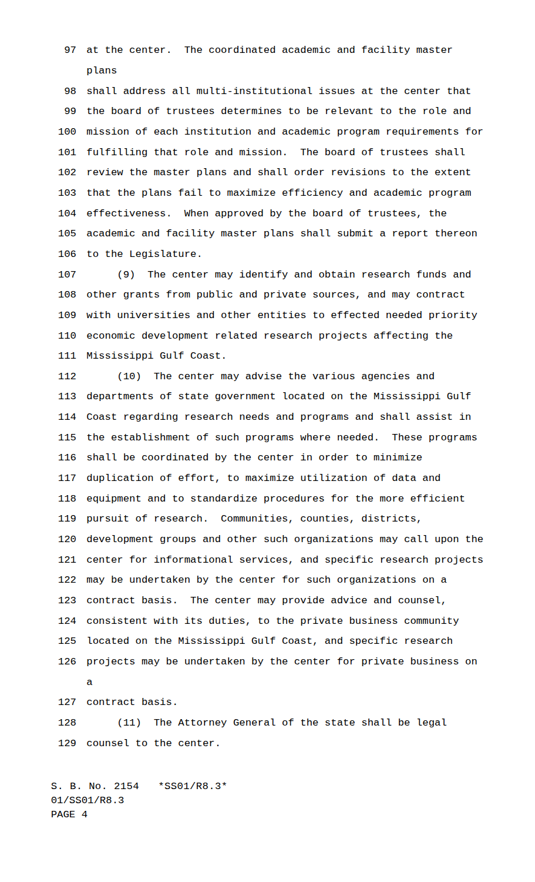at the center. The coordinated academic and facility master plans
shall address all multi-institutional issues at the center that
the board of trustees determines to be relevant to the role and
mission of each institution and academic program requirements for
fulfilling that role and mission. The board of trustees shall
review the master plans and shall order revisions to the extent
that the plans fail to maximize efficiency and academic program
effectiveness. When approved by the board of trustees, the
academic and facility master plans shall submit a report thereon
to the Legislature.
(9) The center may identify and obtain research funds and
other grants from public and private sources, and may contract
with universities and other entities to effected needed priority
economic development related research projects affecting the
Mississippi Gulf Coast.
(10) The center may advise the various agencies and
departments of state government located on the Mississippi Gulf
Coast regarding research needs and programs and shall assist in
the establishment of such programs where needed. These programs
shall be coordinated by the center in order to minimize
duplication of effort, to maximize utilization of data and
equipment and to standardize procedures for the more efficient
pursuit of research. Communities, counties, districts,
development groups and other such organizations may call upon the
center for informational services, and specific research projects
may be undertaken by the center for such organizations on a
contract basis. The center may provide advice and counsel,
consistent with its duties, to the private business community
located on the Mississippi Gulf Coast, and specific research
projects may be undertaken by the center for private business on a
contract basis.
(11) The Attorney General of the state shall be legal
counsel to the center.
S. B. No. 2154 *SS01/R8.3*
01/SS01/R8.3
PAGE 4